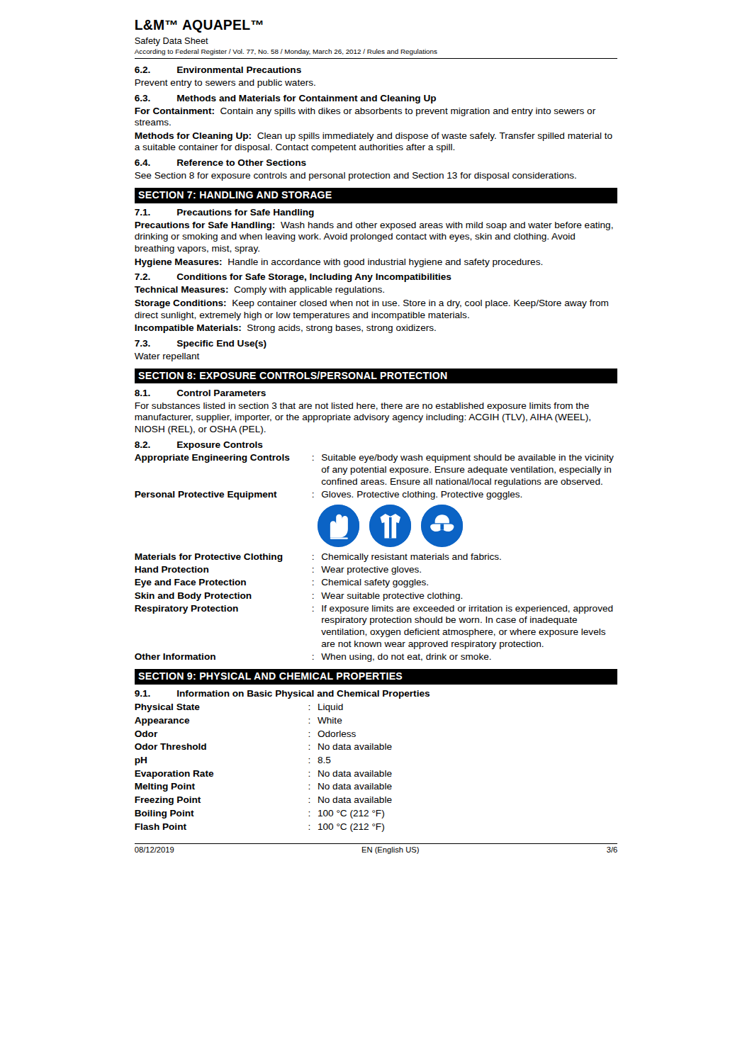L&M™ AQUAPEL™
Safety Data Sheet
According to Federal Register / Vol. 77, No. 58 / Monday, March 26, 2012 / Rules and Regulations
6.2. Environmental Precautions
Prevent entry to sewers and public waters.
6.3. Methods and Materials for Containment and Cleaning Up
For Containment: Contain any spills with dikes or absorbents to prevent migration and entry into sewers or streams.
Methods for Cleaning Up: Clean up spills immediately and dispose of waste safely. Transfer spilled material to a suitable container for disposal. Contact competent authorities after a spill.
6.4. Reference to Other Sections
See Section 8 for exposure controls and personal protection and Section 13 for disposal considerations.
SECTION 7: HANDLING AND STORAGE
7.1. Precautions for Safe Handling
Precautions for Safe Handling: Wash hands and other exposed areas with mild soap and water before eating, drinking or smoking and when leaving work. Avoid prolonged contact with eyes, skin and clothing. Avoid breathing vapors, mist, spray.
Hygiene Measures: Handle in accordance with good industrial hygiene and safety procedures.
7.2. Conditions for Safe Storage, Including Any Incompatibilities
Technical Measures: Comply with applicable regulations.
Storage Conditions: Keep container closed when not in use. Store in a dry, cool place. Keep/Store away from direct sunlight, extremely high or low temperatures and incompatible materials.
Incompatible Materials: Strong acids, strong bases, strong oxidizers.
7.3. Specific End Use(s)
Water repellant
SECTION 8: EXPOSURE CONTROLS/PERSONAL PROTECTION
8.1. Control Parameters
For substances listed in section 3 that are not listed here, there are no established exposure limits from the manufacturer, supplier, importer, or the appropriate advisory agency including: ACGIH (TLV), AIHA (WEEL), NIOSH (REL), or OSHA (PEL).
8.2. Exposure Controls
| Appropriate Engineering Controls | : | Suitable eye/body wash equipment should be available in the vicinity of any potential exposure. Ensure adequate ventilation, especially in confined areas. Ensure all national/local regulations are observed. |
| Personal Protective Equipment | : | Gloves. Protective clothing. Protective goggles. |
| Materials for Protective Clothing | : | Chemically resistant materials and fabrics. |
| Hand Protection | : | Wear protective gloves. |
| Eye and Face Protection | : | Chemical safety goggles. |
| Skin and Body Protection | : | Wear suitable protective clothing. |
| Respiratory Protection | : | If exposure limits are exceeded or irritation is experienced, approved respiratory protection should be worn. In case of inadequate ventilation, oxygen deficient atmosphere, or where exposure levels are not known wear approved respiratory protection. |
| Other Information | : | When using, do not eat, drink or smoke. |
SECTION 9: PHYSICAL AND CHEMICAL PROPERTIES
9.1. Information on Basic Physical and Chemical Properties
| Physical State | : | Liquid |
| Appearance | : | White |
| Odor | : | Odorless |
| Odor Threshold | : | No data available |
| pH | : | 8.5 |
| Evaporation Rate | : | No data available |
| Melting Point | : | No data available |
| Freezing Point | : | No data available |
| Boiling Point | : | 100 °C (212 °F) |
| Flash Point | : | 100 °C (212 °F) |
08/12/2019
EN (English US)
3/6